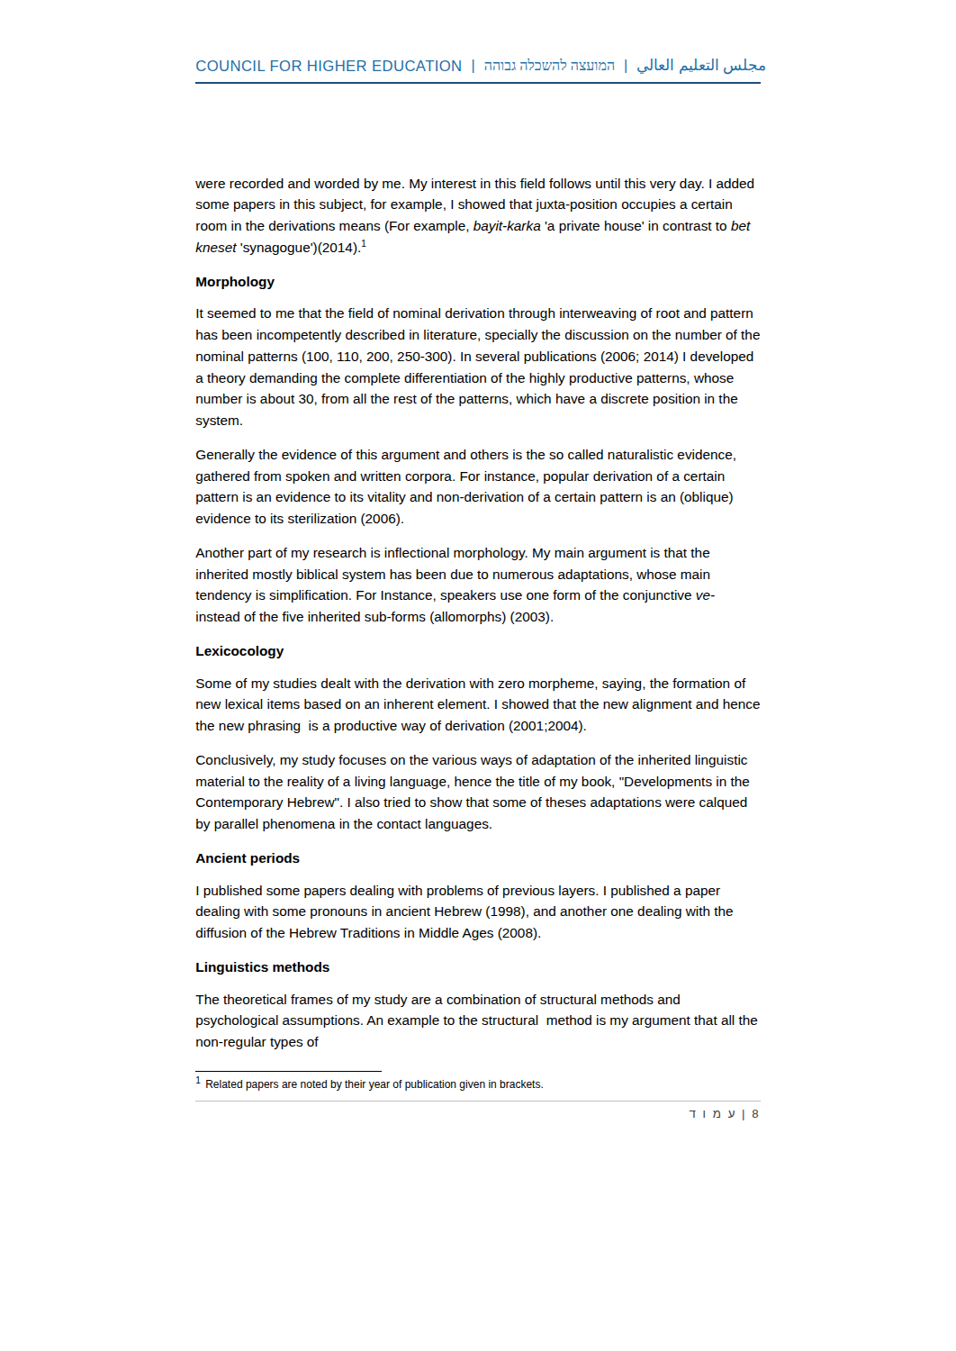Council for Higher Education | המועצה להשכלה גבוהה | مجلس التعليم العالي
were recorded and worded by me. My interest in this field follows until this very day. I added some papers in this subject, for example, I showed that juxta-position occupies a certain room in the derivations means (For example, bayit-karka 'a private house' in contrast to bet kneset 'synagogue')(2014).1
Morphology
It seemed to me that the field of nominal derivation through interweaving of root and pattern has been incompetently described in literature, specially the discussion on the number of the nominal patterns (100, 110, 200, 250-300). In several publications (2006; 2014) I developed a theory demanding the complete differentiation of the highly productive patterns, whose number is about 30, from all the rest of the patterns, which have a discrete position in the system.
Generally the evidence of this argument and others is the so called naturalistic evidence, gathered from spoken and written corpora. For instance, popular derivation of a certain pattern is an evidence to its vitality and non-derivation of a certain pattern is an (oblique) evidence to its sterilization (2006).
Another part of my research is inflectional morphology. My main argument is that the inherited mostly biblical system has been due to numerous adaptations, whose main tendency is simplification. For Instance, speakers use one form of the conjunctive ve- instead of the five inherited sub-forms (allomorphs) (2003).
Lexicocology
Some of my studies dealt with the derivation with zero morpheme, saying, the formation of new lexical items based on an inherent element. I showed that the new alignment and hence the new phrasing is a productive way of derivation (2001;2004).
Conclusively, my study focuses on the various ways of adaptation of the inherited linguistic material to the reality of a living language, hence the title of my book, "Developments in the Contemporary Hebrew". I also tried to show that some of theses adaptations were calqued by parallel phenomena in the contact languages.
Ancient periods
I published some papers dealing with problems of previous layers. I published a paper dealing with some pronouns in ancient Hebrew (1998), and another one dealing with the diffusion of the Hebrew Traditions in Middle Ages (2008).
Linguistics methods
The theoretical frames of my study are a combination of structural methods and psychological assumptions. An example to the structural method is my argument that all the non-regular types of
1 Related papers are noted by their year of publication given in brackets.
8 | ע מ ו ד